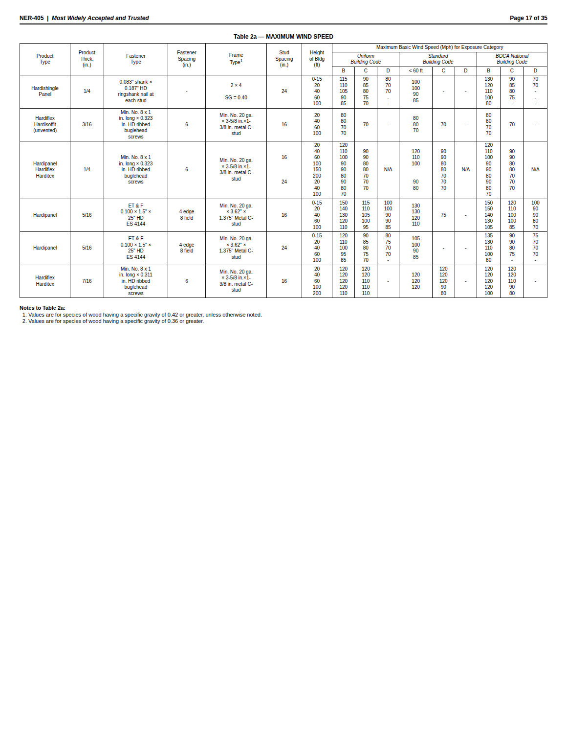NER-405 | Most Widely Accepted and Trusted
Page 17 of 35
Table 2a — MAXIMUM WIND SPEED
| Product Type | Product Thick. (in.) | Fastener Type | Fastener Spacing (in.) | Frame Type 1 | Stud Spacing (in.) | Height of Bldg (ft) | Maximum Basic Wind Speed (Mph) for Exposure Category |
| --- | --- | --- | --- | --- | --- | --- | --- |
| Uniform Building Code | Standard Building Code | BOCA National Building Code |
| B | C | D | < 60 ft | C | D | B | C | D |
| Hardishingle Panel | 1/4 | 0.083" shank × 0.187" HD ringshank nail at each stud | - | 2 × 4 SG = 0.40 | 24 | 0-15 20 40 60 100 | 115 110 105 90 85 | 90 85 80 75 70 | 80 70 70 - - | 100 100 90 85 | - | - | 130 120 110 100 80 | 90 85 80 75 - | 70 70 - - - |
| Hardiflex Hardisoffit (unvented) | 3/16 | Min. No. 8 x 1 in. long × 0.323 in. HD ribbed buglehead screws | 6 | Min. No. 20 ga. × 3-5/8 in.×1- 3/8 in. metal C- stud | 16 | 20 40 60 100 | 80 80 70 70 | 70 | - | 80 80 70 | 70 | - | 80 80 70 70 | 70 | - |
| Hardipanel Hardiflex Harditex | 1/4 | Min. No. 8 x 1 in. long × 0.323 in. HD ribbed buglehead screws | 6 | Min. No. 20 ga. × 3-5/8 in.×1- 3/8 in. metal C- stud | 16 24 | 20 40 60 100 150 200 20 40 100 | 120 110 100 90 90 80 90 80 70 | 90 90 80 80 70 70 70 | N/A | 120 110 100 90 80 | 90 90 80 80 70 70 70 | N/A | 120 110 100 90 90 80 90 80 70 | 90 90 80 80 70 70 70 | N/A |
| Hardipanel | 5/16 | ET & F 0.100 × 1.5" × 25" HD ES 4144 | 4 edge 8 field | Min. No. 20 ga. × 3.62" × 1.375" Metal C- stud | 16 | 0-15 20 40 60 100 | 150 140 130 120 110 | 115 110 105 100 95 | 100 100 90 90 85 | 130 130 120 110 | 75 | - | 150 150 140 130 105 | 120 110 100 100 85 | 100 90 90 80 70 |
| Hardipanel | 5/16 | ET & F 0.100 × 1.5" × 25" HD ES 4144 | 4 edge 8 field | Min. No. 20 ga. × 3.62" × 1.375" Metal C- stud | 24 | 0-15 20 40 60 100 | 120 110 100 95 85 | 90 85 80 75 70 | 80 75 70 70 - | 105 100 90 85 | - | - | 135 130 110 100 80 | 90 90 80 75 - | 75 70 70 70 - |
| Hardiflex Harditex | 7/16 | Min. No. 8 x 1 in. long × 0.311 in. HD ribbed buglehead screws | 6 | Min. No. 20 ga. × 3-5/8 in.×1- 3/8 in. metal C- stud | 16 | 20 40 60 100 200 | 120 120 120 120 110 | 120 120 110 110 110 | - | 120 120 120 | 120 120 120 90 80 | - | 120 120 120 120 100 | 120 120 110 90 80 | - |
Notes to Table 2a:
Values are for species of wood having a specific gravity of 0.42 or greater, unless otherwise noted.
Values are for species of wood having a specific gravity of 0.36 or greater.